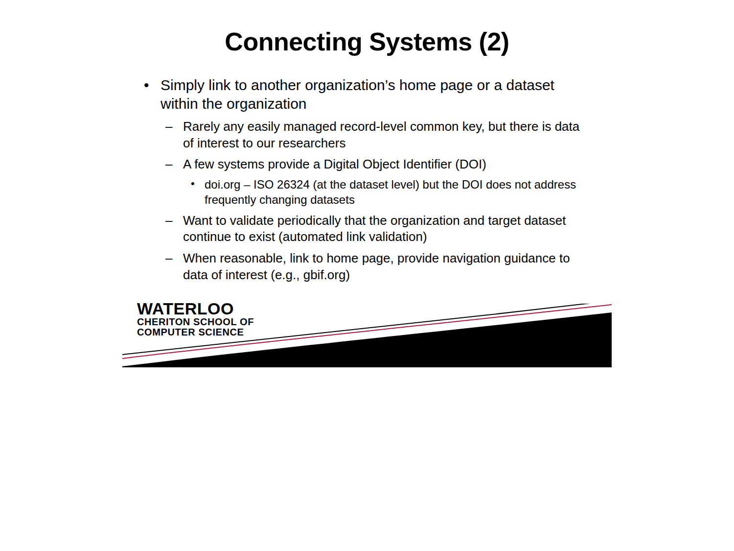Connecting Systems (2)
Simply link to another organization’s home page or a dataset within the organization
Rarely any easily managed record-level common key, but there is data of interest to our researchers
A few systems provide a Digital Object Identifier (DOI)
doi.org – ISO 26324 (at the dataset level) but the DOI does not address frequently changing datasets
Want to validate periodically that the organization and target dataset continue to exist (automated link validation)
When reasonable, link to home page, provide navigation guidance to data of interest (e.g., gbif.org)
WATERLOO
CHERITON SCHOOL OF
COMPUTER SCIENCE